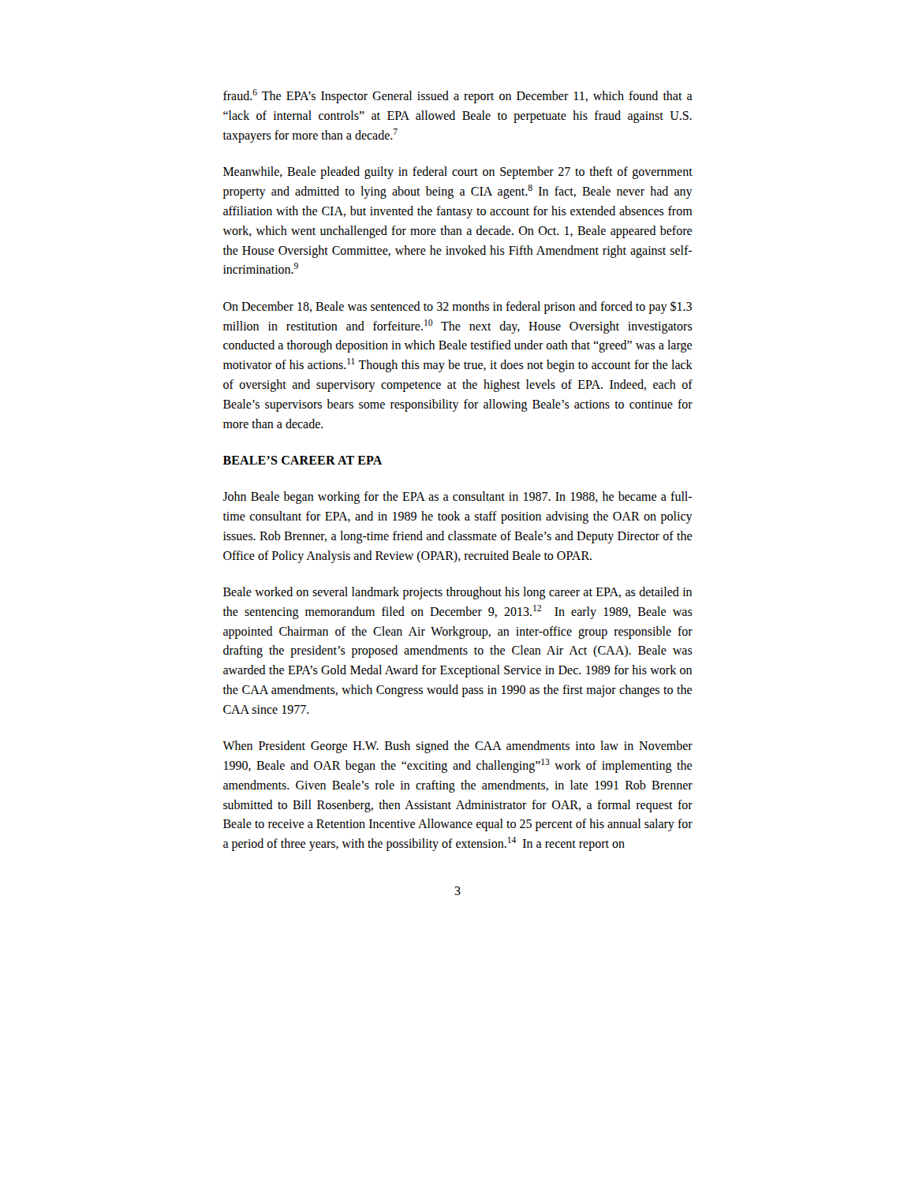fraud.6 The EPA’s Inspector General issued a report on December 11, which found that a “lack of internal controls” at EPA allowed Beale to perpetuate his fraud against U.S. taxpayers for more than a decade.7
Meanwhile, Beale pleaded guilty in federal court on September 27 to theft of government property and admitted to lying about being a CIA agent.8 In fact, Beale never had any affiliation with the CIA, but invented the fantasy to account for his extended absences from work, which went unchallenged for more than a decade. On Oct. 1, Beale appeared before the House Oversight Committee, where he invoked his Fifth Amendment right against self-incrimination.9
On December 18, Beale was sentenced to 32 months in federal prison and forced to pay $1.3 million in restitution and forfeiture.10 The next day, House Oversight investigators conducted a thorough deposition in which Beale testified under oath that “greed” was a large motivator of his actions.11 Though this may be true, it does not begin to account for the lack of oversight and supervisory competence at the highest levels of EPA. Indeed, each of Beale’s supervisors bears some responsibility for allowing Beale’s actions to continue for more than a decade.
BEALE’S CAREER AT EPA
John Beale began working for the EPA as a consultant in 1987. In 1988, he became a full-time consultant for EPA, and in 1989 he took a staff position advising the OAR on policy issues. Rob Brenner, a long-time friend and classmate of Beale’s and Deputy Director of the Office of Policy Analysis and Review (OPAR), recruited Beale to OPAR.
Beale worked on several landmark projects throughout his long career at EPA, as detailed in the sentencing memorandum filed on December 9, 2013.12 In early 1989, Beale was appointed Chairman of the Clean Air Workgroup, an inter-office group responsible for drafting the president’s proposed amendments to the Clean Air Act (CAA). Beale was awarded the EPA’s Gold Medal Award for Exceptional Service in Dec. 1989 for his work on the CAA amendments, which Congress would pass in 1990 as the first major changes to the CAA since 1977.
When President George H.W. Bush signed the CAA amendments into law in November 1990, Beale and OAR began the “exciting and challenging”13 work of implementing the amendments. Given Beale’s role in crafting the amendments, in late 1991 Rob Brenner submitted to Bill Rosenberg, then Assistant Administrator for OAR, a formal request for Beale to receive a Retention Incentive Allowance equal to 25 percent of his annual salary for a period of three years, with the possibility of extension.14 In a recent report on
3